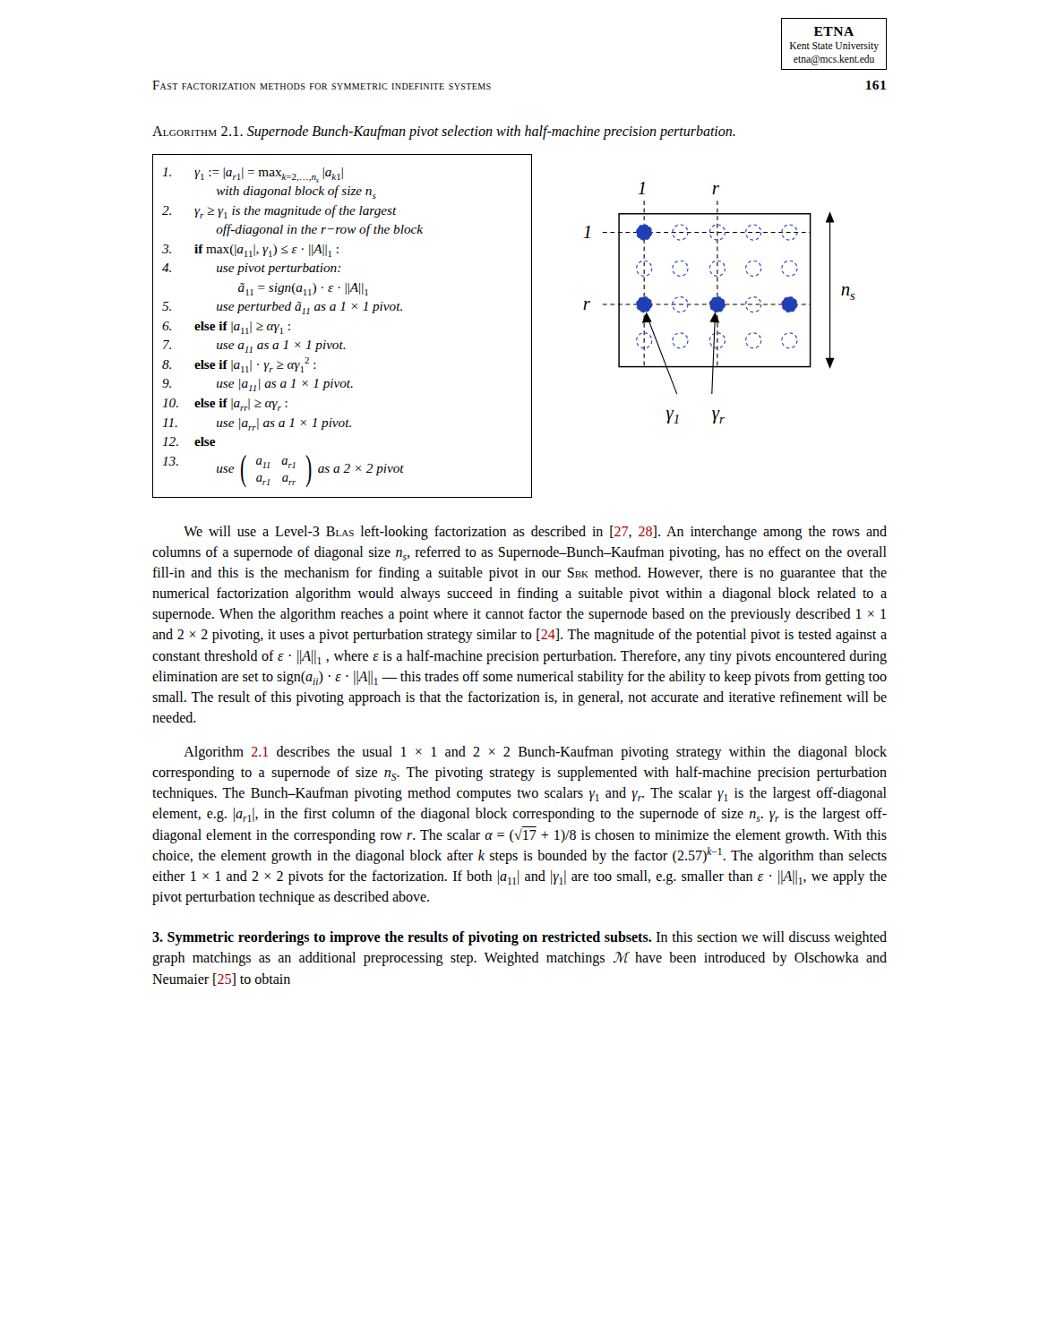ETNA
Kent State University
etna@mcs.kent.edu
Fast factorization methods for symmetric indefinite systems 161
Algorithm 2.1. Supernode Bunch-Kaufman pivot selection with half-machine precision perturbation.
1. γ1 := |ar1| = maxk=2,…,ns |ak1|
with diagonal block of size ns
2. γr ≥ γ1 is the magnitude of the largest
off-diagonal in the r−row of the block
3. if max(|a11|, γ1) ≤ ε · ||A||1 :
4. use pivot perturbation:
ã11 = sign(a11) · ε · ||A||1
5. use perturbed ã11 as a 1 × 1 pivot.
6. else if |a11| ≥ αγ1 :
7. use a11 as a 1 × 1 pivot.
8. else if |a11| · γr ≥ αγ12 :
9. use |a11| as a 1 × 1 pivot.
10. else if |arr| ≥ αγr :
11. use |arr| as a 1 × 1 pivot.
12. else
13. use (
| a 11 | a r1 |
| a r1 | a rr |
) as a 2 × 2 pivot
1 r 1 r ns γ1 γr
We will use a Level-3 Blas left-looking factorization as described in [27, 28]. An interchange among the rows and columns of a supernode of diagonal size ns, referred to as Supernode–Bunch–Kaufman pivoting, has no effect on the overall fill-in and this is the mechanism for finding a suitable pivot in our Sbk method. However, there is no guarantee that the numerical factorization algorithm would always succeed in finding a suitable pivot within a diagonal block related to a supernode. When the algorithm reaches a point where it cannot factor the supernode based on the previously described 1 × 1 and 2 × 2 pivoting, it uses a pivot perturbation strategy similar to [24]. The magnitude of the potential pivot is tested against a constant threshold of ε · ||A||1 , where ε is a half-machine precision perturbation. Therefore, any tiny pivots encountered during elimination are set to sign(aii) · ε · ||A||1 — this trades off some numerical stability for the ability to keep pivots from getting too small. The result of this pivoting approach is that the factorization is, in general, not accurate and iterative refinement will be needed.
Algorithm 2.1 describes the usual 1 × 1 and 2 × 2 Bunch-Kaufman pivoting strategy within the diagonal block corresponding to a supernode of size nS. The pivoting strategy is supplemented with half-machine precision perturbation techniques. The Bunch–Kaufman pivoting method computes two scalars γ1 and γr. The scalar γ1 is the largest off-diagonal element, e.g. |ar1|, in the first column of the diagonal block corresponding to the supernode of size ns. γr is the largest off-diagonal element in the corresponding row r. The scalar α = (√17 + 1)/8 is chosen to minimize the element growth. With this choice, the element growth in the diagonal block after k steps is bounded by the factor (2.57)k−1. The algorithm than selects either 1 × 1 and 2 × 2 pivots for the factorization. If both |a11| and |γ1| are too small, e.g. smaller than ε · ||A||1, we apply the pivot perturbation technique as described above.
3. Symmetric reorderings to improve the results of pivoting on restricted subsets.
In this section we will discuss weighted graph matchings as an additional preprocessing step. Weighted matchings ℳ have been introduced by Olschowka and Neumaier [25] to obtain